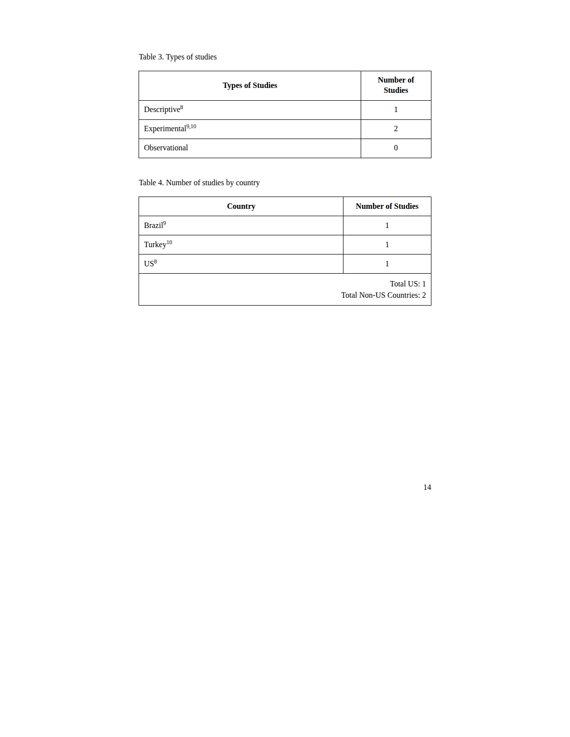Table 3. Types of studies
| Types of Studies | Number of Studies |
| --- | --- |
| Descriptive 8 | 1 |
| Experimental 9,10 | 2 |
| Observational | 0 |
Table 4. Number of studies by country
| Country | Number of Studies |
| --- | --- |
| Brazil 9 | 1 |
| Turkey 10 | 1 |
| US 8 | 1 |
| Total US: 1 Total Non-US Countries: 2 |
14